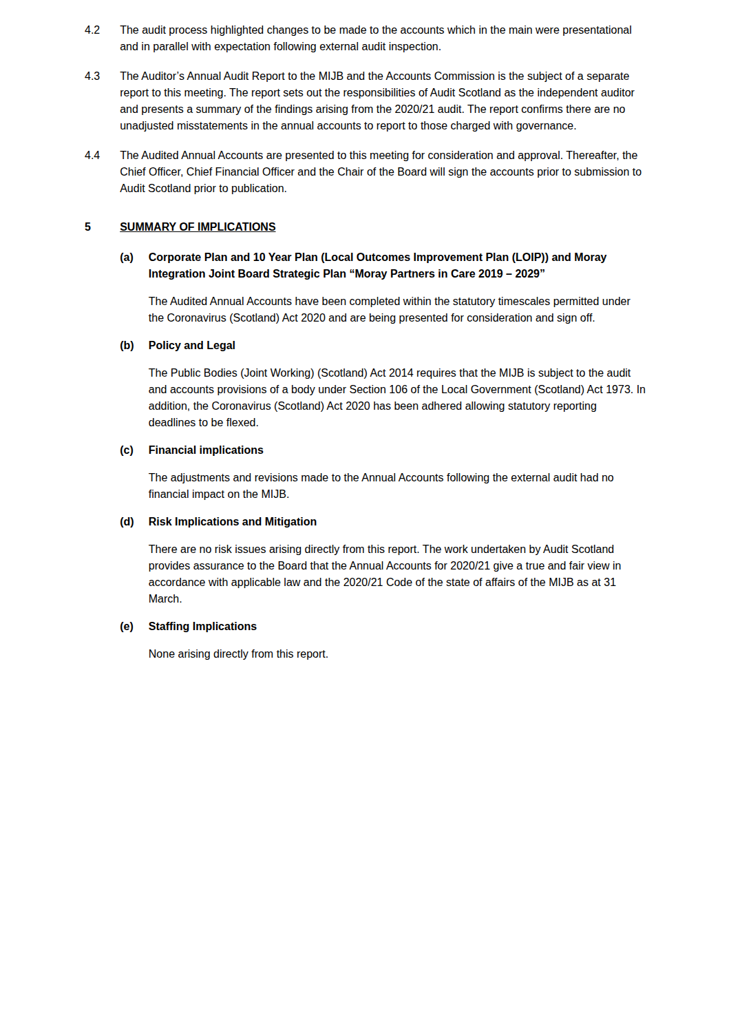4.2
The audit process highlighted changes to be made to the accounts which in the main were presentational and in parallel with expectation following external audit inspection.
4.3
The Auditor’s Annual Audit Report to the MIJB and the Accounts Commission is the subject of a separate report to this meeting. The report sets out the responsibilities of Audit Scotland as the independent auditor and presents a summary of the findings arising from the 2020/21 audit. The report confirms there are no unadjusted misstatements in the annual accounts to report to those charged with governance.
4.4
The Audited Annual Accounts are presented to this meeting for consideration and approval. Thereafter, the Chief Officer, Chief Financial Officer and the Chair of the Board will sign the accounts prior to submission to Audit Scotland prior to publication.
5 SUMMARY OF IMPLICATIONS
(a) Corporate Plan and 10 Year Plan (Local Outcomes Improvement Plan (LOIP)) and Moray Integration Joint Board Strategic Plan “Moray Partners in Care 2019 – 2029”
The Audited Annual Accounts have been completed within the statutory timescales permitted under the Coronavirus (Scotland) Act 2020 and are being presented for consideration and sign off.
(b) Policy and Legal
The Public Bodies (Joint Working) (Scotland) Act 2014 requires that the MIJB is subject to the audit and accounts provisions of a body under Section 106 of the Local Government (Scotland) Act 1973. In addition, the Coronavirus (Scotland) Act 2020 has been adhered allowing statutory reporting deadlines to be flexed.
(c) Financial implications
The adjustments and revisions made to the Annual Accounts following the external audit had no financial impact on the MIJB.
(d) Risk Implications and Mitigation
There are no risk issues arising directly from this report. The work undertaken by Audit Scotland provides assurance to the Board that the Annual Accounts for 2020/21 give a true and fair view in accordance with applicable law and the 2020/21 Code of the state of affairs of the MIJB as at 31 March.
(e) Staffing Implications
None arising directly from this report.